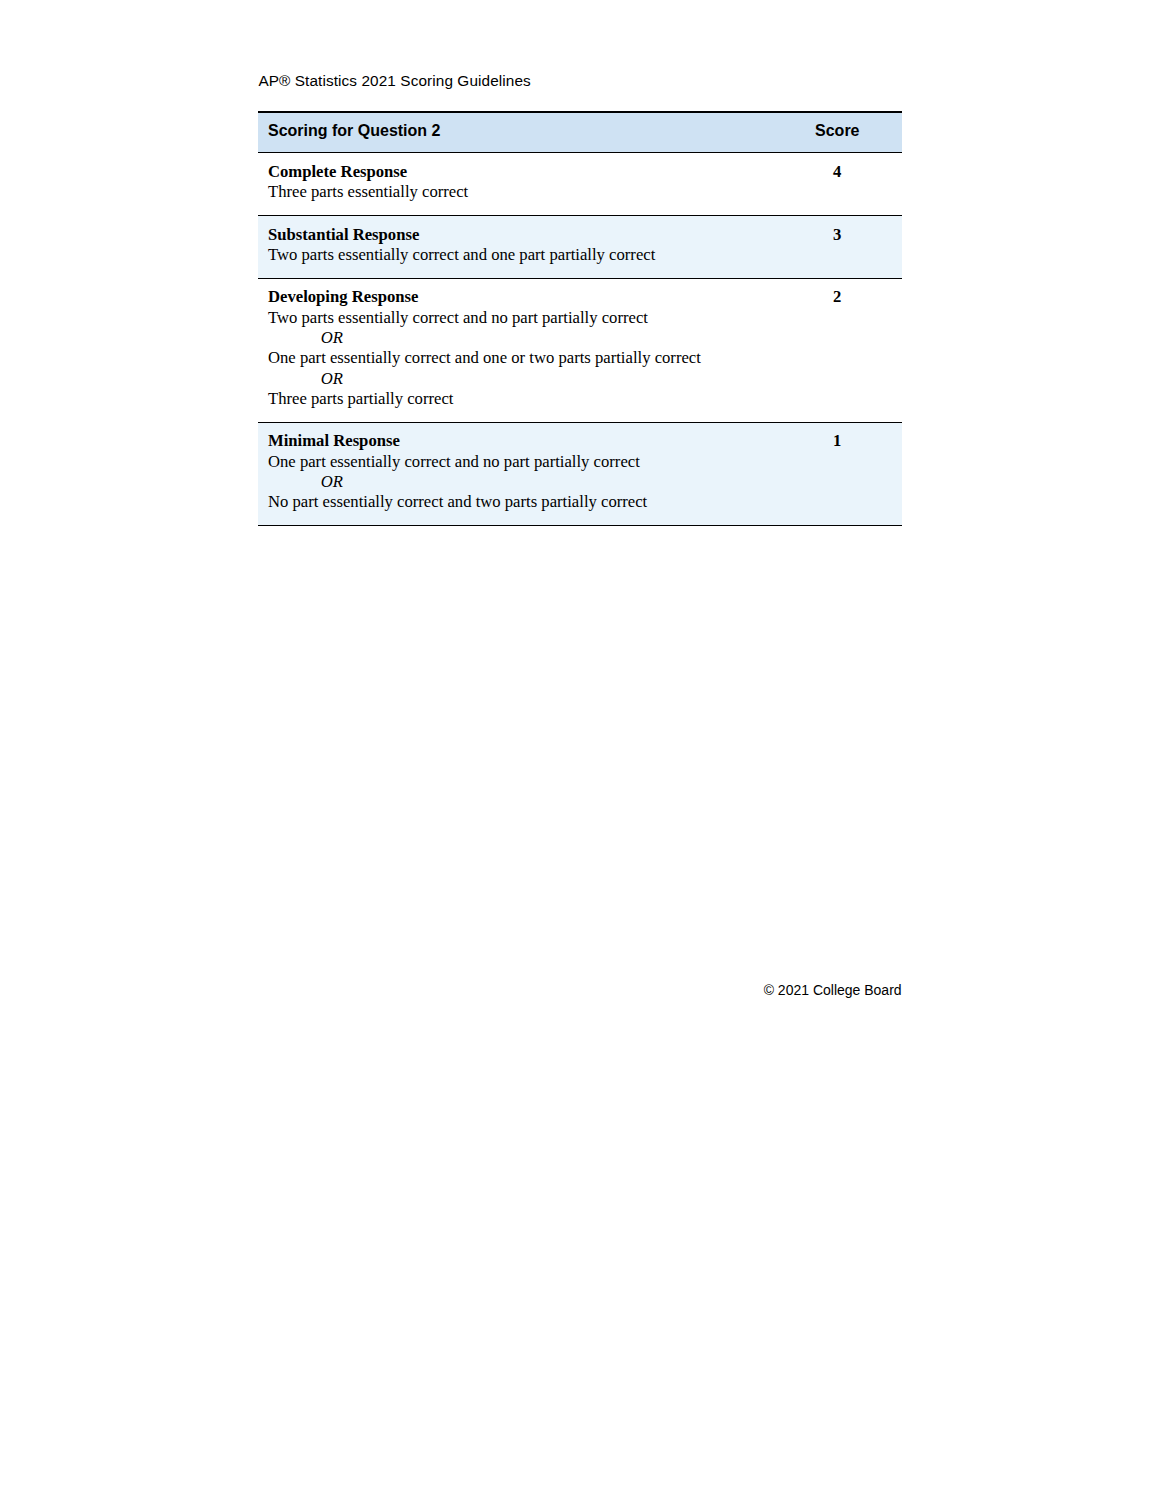AP® Statistics 2021 Scoring Guidelines
| Scoring for Question 2 | Score |
| --- | --- |
| Complete Response Three parts essentially correct | 4 |
| Substantial Response Two parts essentially correct and one part partially correct | 3 |
| Developing Response Two parts essentially correct and no part partially correct OR One part essentially correct and one or two parts partially correct OR Three parts partially correct | 2 |
| Minimal Response One part essentially correct and no part partially correct OR No part essentially correct and two parts partially correct | 1 |
© 2021 College Board